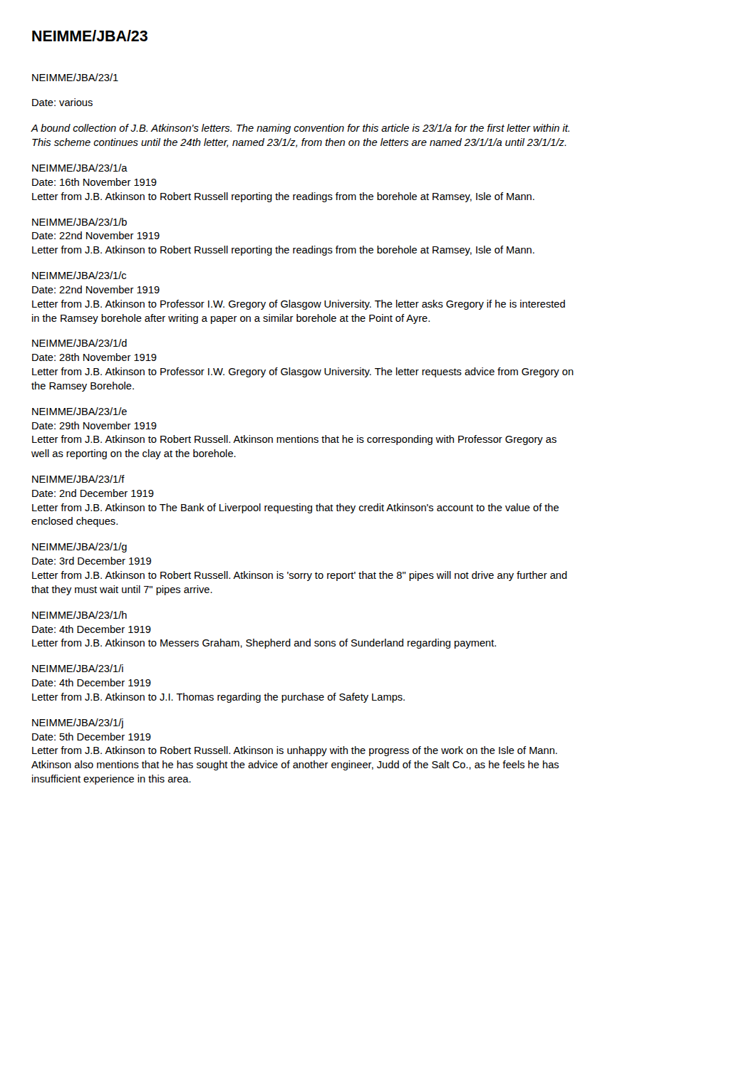NEIMME/JBA/23
NEIMME/JBA/23/1
Date: various
A bound collection of J.B. Atkinson's letters. The naming convention for this article is 23/1/a for the first letter within it. This scheme continues until the 24th letter, named 23/1/z, from then on the letters are named 23/1/1/a until 23/1/1/z.
NEIMME/JBA/23/1/a
Date: 16th November 1919
Letter from J.B. Atkinson to Robert Russell reporting the readings from the borehole at Ramsey, Isle of Mann.
NEIMME/JBA/23/1/b
Date: 22nd November 1919
Letter from J.B. Atkinson to Robert Russell reporting the readings from the borehole at Ramsey, Isle of Mann.
NEIMME/JBA/23/1/c
Date: 22nd November 1919
Letter from J.B. Atkinson to Professor I.W. Gregory of Glasgow University. The letter asks Gregory if he is interested in the Ramsey borehole after writing a paper on a similar borehole at the Point of Ayre.
NEIMME/JBA/23/1/d
Date: 28th November 1919
Letter from J.B. Atkinson to Professor I.W. Gregory of Glasgow University. The letter requests advice from Gregory on the Ramsey Borehole.
NEIMME/JBA/23/1/e
Date: 29th November 1919
Letter from J.B. Atkinson to Robert Russell. Atkinson mentions that he is corresponding with Professor Gregory as well as reporting on the clay at the borehole.
NEIMME/JBA/23/1/f
Date: 2nd December 1919
Letter from J.B. Atkinson to The Bank of Liverpool requesting that they credit Atkinson's account to the value of the enclosed cheques.
NEIMME/JBA/23/1/g
Date: 3rd December 1919
Letter from J.B. Atkinson to Robert Russell. Atkinson is 'sorry to report' that the 8" pipes will not drive any further and that they must wait until 7" pipes arrive.
NEIMME/JBA/23/1/h
Date: 4th December 1919
Letter from J.B. Atkinson to Messers Graham, Shepherd and sons of Sunderland regarding payment.
NEIMME/JBA/23/1/i
Date: 4th December 1919
Letter from J.B. Atkinson to J.I. Thomas regarding the purchase of Safety Lamps.
NEIMME/JBA/23/1/j
Date: 5th December 1919
Letter from J.B. Atkinson to Robert Russell. Atkinson is unhappy with the progress of the work on the Isle of Mann. Atkinson also mentions that he has sought the advice of another engineer, Judd of the Salt Co., as he feels he has insufficient experience in this area.